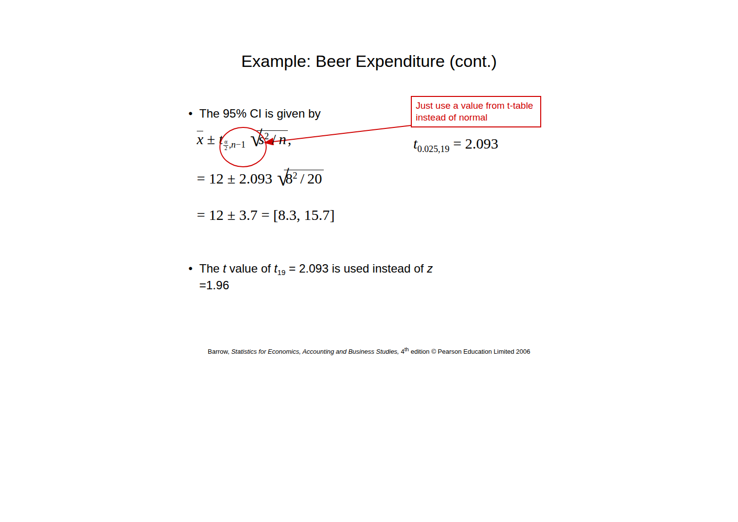Example: Beer Expenditure (cont.)
The 95% CI is given by
Just use a value from t-table instead of normal
x ± tα 2,n−1 s 2 / n,
= 12 ± 2.093 82 / 20
= 12 ± 3.7 = [8.3, 15.7]
t 0.025,19 = 2.093
The t value of t 19 = 2.093 is used instead of z =1.96
Barrow, Statistics for Economics, Accounting and Business Studies, 4th edition © Pearson Education Limited 2006